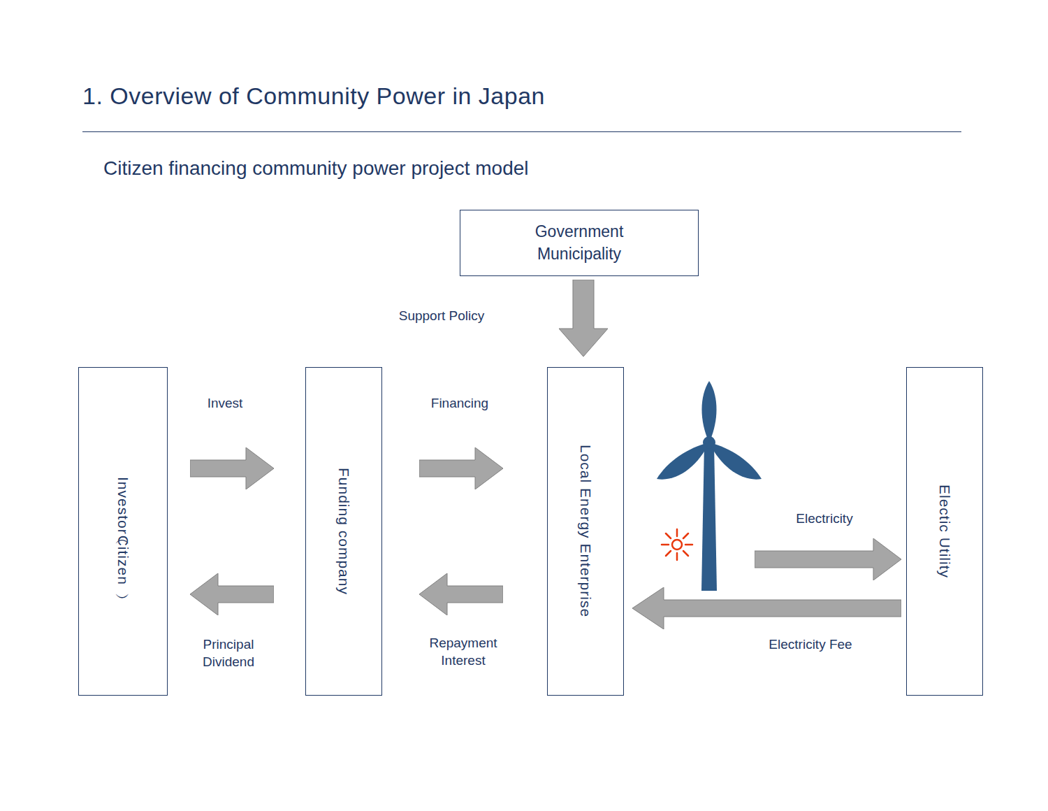1. Overview of Community Power in Japan
Citizen financing community power project model
Government
Municipality
Investor（Citizen）
Funding company
Local Energy Enterprise
Electic Utility
Support Policy
Invest
Financing
Principal
Dividend
Repayment
Interest
Electricity
Electricity Fee